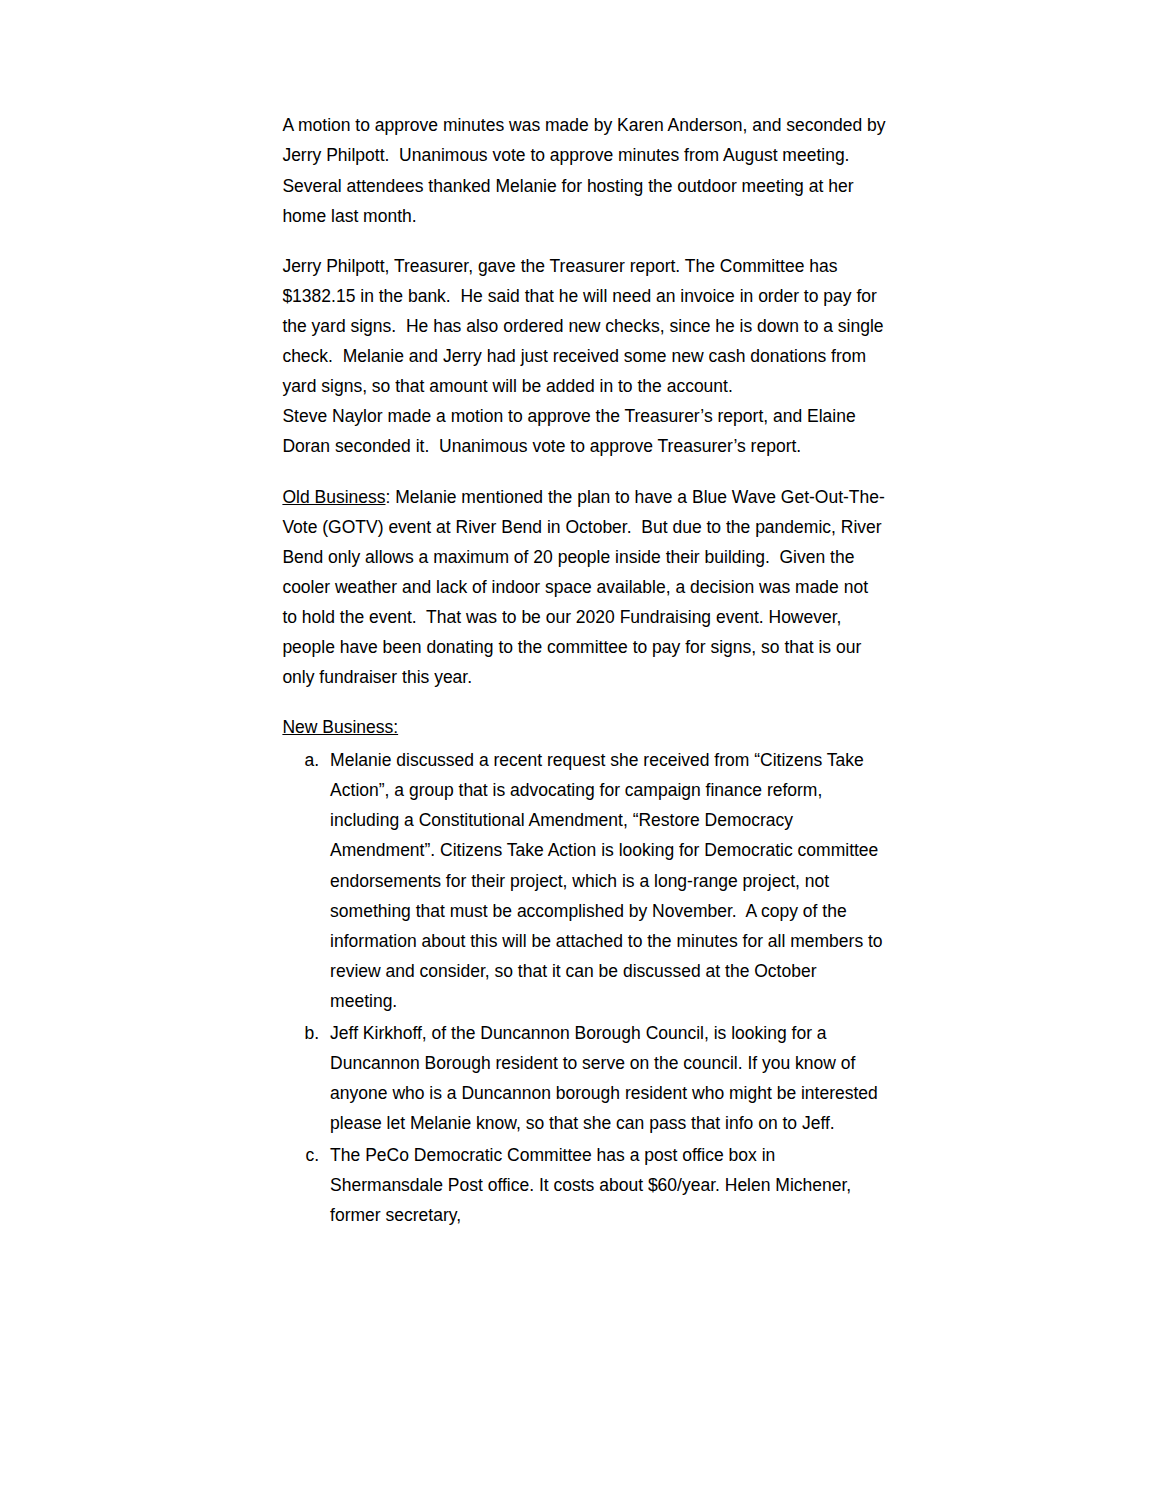A motion to approve minutes was made by Karen Anderson, and seconded by Jerry Philpott. Unanimous vote to approve minutes from August meeting. Several attendees thanked Melanie for hosting the outdoor meeting at her home last month.
Jerry Philpott, Treasurer, gave the Treasurer report. The Committee has $1382.15 in the bank. He said that he will need an invoice in order to pay for the yard signs. He has also ordered new checks, since he is down to a single check. Melanie and Jerry had just received some new cash donations from yard signs, so that amount will be added in to the account.
Steve Naylor made a motion to approve the Treasurer’s report, and Elaine Doran seconded it. Unanimous vote to approve Treasurer’s report.
Old Business: Melanie mentioned the plan to have a Blue Wave Get-Out-The-Vote (GOTV) event at River Bend in October. But due to the pandemic, River Bend only allows a maximum of 20 people inside their building. Given the cooler weather and lack of indoor space available, a decision was made not to hold the event. That was to be our 2020 Fundraising event. However, people have been donating to the committee to pay for signs, so that is our only fundraiser this year.
New Business:
Melanie discussed a recent request she received from “Citizens Take Action”, a group that is advocating for campaign finance reform, including a Constitutional Amendment, “Restore Democracy Amendment”. Citizens Take Action is looking for Democratic committee endorsements for their project, which is a long-range project, not something that must be accomplished by November. A copy of the information about this will be attached to the minutes for all members to review and consider, so that it can be discussed at the October meeting.
Jeff Kirkhoff, of the Duncannon Borough Council, is looking for a Duncannon Borough resident to serve on the council. If you know of anyone who is a Duncannon borough resident who might be interested please let Melanie know, so that she can pass that info on to Jeff.
The PeCo Democratic Committee has a post office box in Shermansdale Post office. It costs about $60/year. Helen Michener, former secretary,